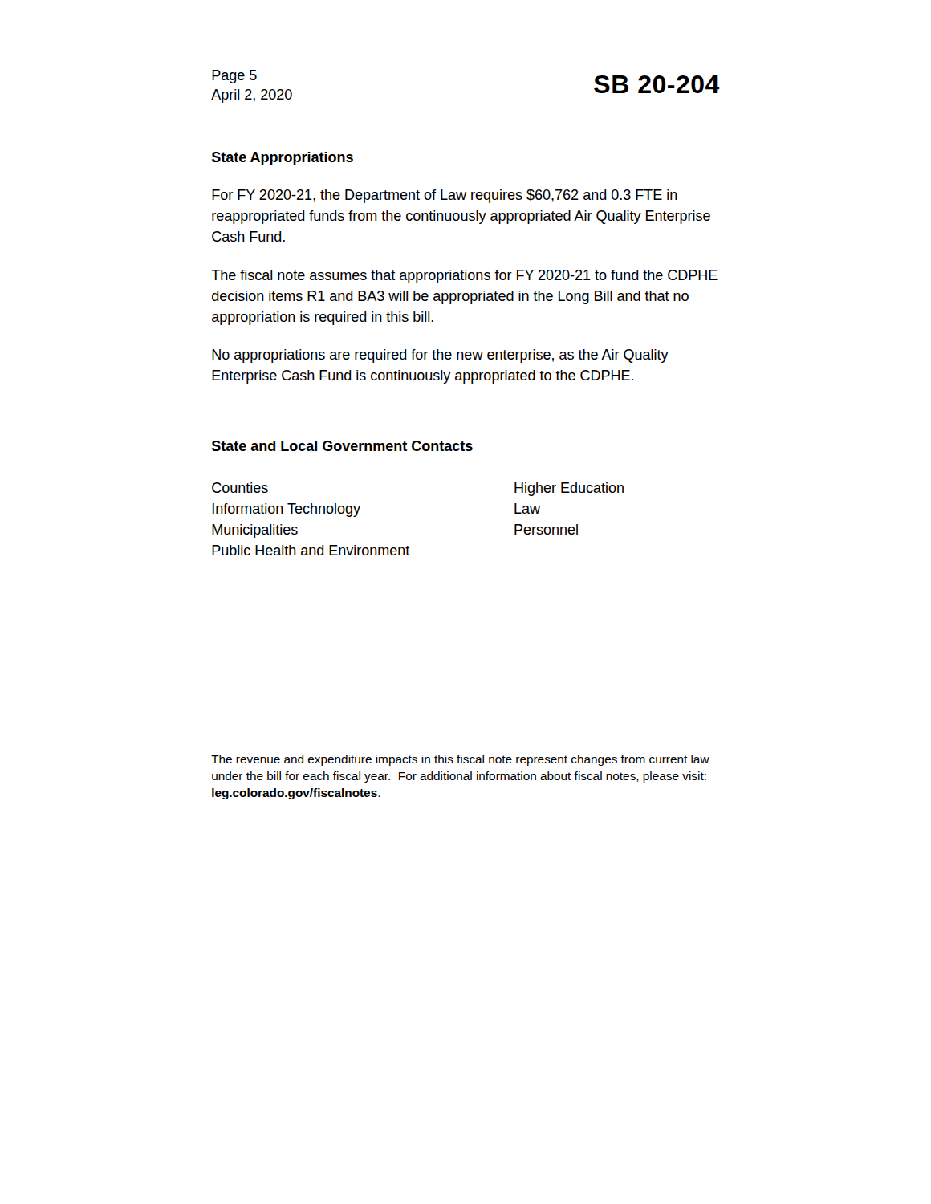Page 5
April 2, 2020
SB 20-204
State Appropriations
For FY 2020-21, the Department of Law requires $60,762 and 0.3 FTE in reappropriated funds from the continuously appropriated Air Quality Enterprise Cash Fund.
The fiscal note assumes that appropriations for FY 2020-21 to fund the CDPHE decision items R1 and BA3 will be appropriated in the Long Bill and that no appropriation is required in this bill.
No appropriations are required for the new enterprise, as the Air Quality Enterprise Cash Fund is continuously appropriated to the CDPHE.
State and Local Government Contacts
Counties
Information Technology
Municipalities
Public Health and Environment
Higher Education
Law
Personnel
The revenue and expenditure impacts in this fiscal note represent changes from current law under the bill for each fiscal year. For additional information about fiscal notes, please visit: leg.colorado.gov/fiscalnotes.